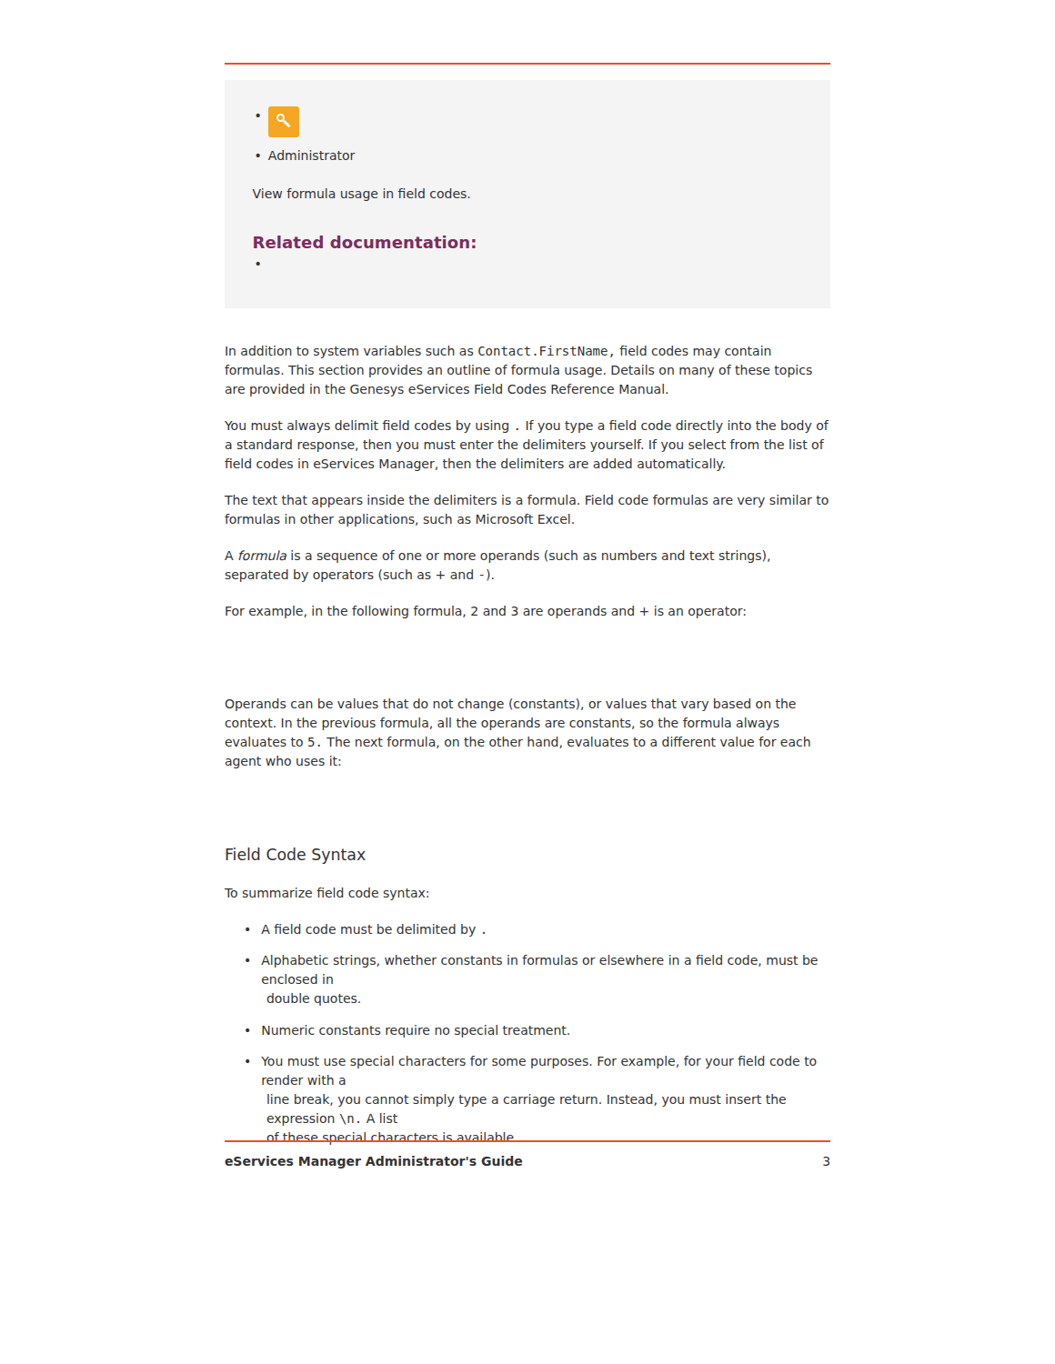Administrator
View formula usage in field codes.
Related documentation:
In addition to system variables such as Contact.FirstName, field codes may contain formulas. This section provides an outline of formula usage. Details on many of these topics are provided in the Genesys eServices Field Codes Reference Manual.
You must always delimit field codes by using . If you type a field code directly into the body of a standard response, then you must enter the delimiters yourself. If you select from the list of field codes in eServices Manager, then the delimiters are added automatically.
The text that appears inside the delimiters is a formula. Field code formulas are very similar to formulas in other applications, such as Microsoft Excel.
A formula is a sequence of one or more operands (such as numbers and text strings), separated by operators (such as + and -).
For example, in the following formula, 2 and 3 are operands and + is an operator:
Operands can be values that do not change (constants), or values that vary based on the context. In the previous formula, all the operands are constants, so the formula always evaluates to 5. The next formula, on the other hand, evaluates to a different value for each agent who uses it:
Field Code Syntax
To summarize field code syntax:
A field code must be delimited by .
Alphabetic strings, whether constants in formulas or elsewhere in a field code, must be enclosed in double quotes.
Numeric constants require no special treatment.
You must use special characters for some purposes. For example, for your field code to render with a line break, you cannot simply type a carriage return. Instead, you must insert the expression \n. A list of these special characters is available.
eServices Manager Administrator's Guide 3